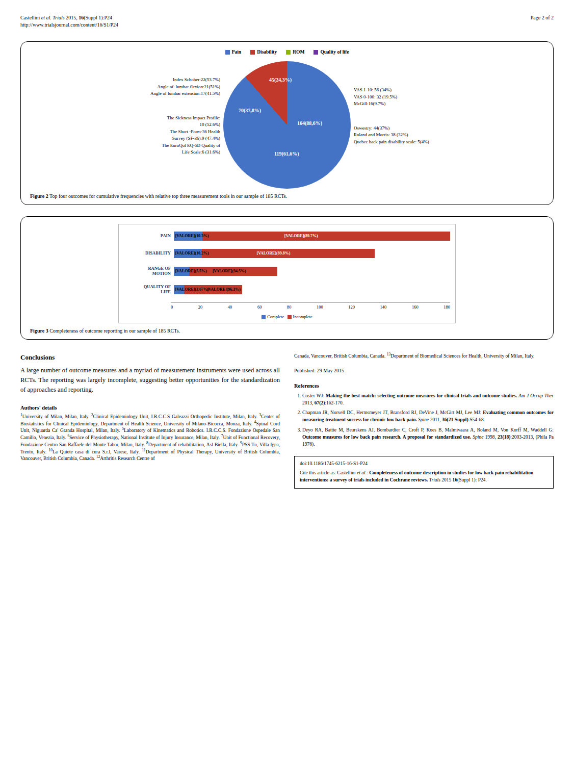Castellini et al. Trials 2015, 16(Suppl 1):P24
http://www.trialsjournal.com/content/16/S1/P24
Page 2 of 2
Pain Disability ROM Quality of life
Index Schober:22(53.7%)
Angle of lumbar flexion:21(51%)
Angle of lumbar extension:17(41.5%)
The Sickness Impact Profile:
10 (52.6%)
The Short -Form-36 Health
Survey (SF-36):9 (47.4%)
The EuroQol EQ-5D Quality of
Life Scale:6 (31.6%)
164(88,6%)
119(61,6%)
70(37,8%)
45(24,3%)
VAS 1-10: 56 (34%)
VAS 0-100: 32 (19.5%)
McGill:16(9.7%)
Oswestry: 44(37%)
Roland and Morris: 38 (32%)
Quebec back pain disability scale: 5(4%)
Figure 2 Top four outcomes for cumulative frequencies with relative top three measurement tools in our sample of 185 RCTs.
PAIN
[VALORE](10.3%)
[VALORE](89.7%)
DISABILITY
[VALORE](10.2%)
[VALORE](89.8%)
RANGE OF
MOTION
[VALORE](5.5%)
[VALORE](94.5%)
QUALITY OF
LIFE
[VALORE](3.67%)
[VALORE](96.3%)
020406080100120140160180
Complete Incomplete
Figure 3 Completeness of outcome reporting in our sample of 185 RCTs.
Conclusions
A large number of outcome measures and a myriad of measurement instruments were used across all RCTs. The reporting was largely incomplete, suggesting better opportunities for the standardization of approaches and reporting.
Authors' details
1University of Milan, Milan, Italy. 2Clinical Epidemiology Unit, I.R.C.C.S Galeazzi Orthopedic Institute, Milan, Italy. 3Center of Biostatistics for Clinical Epidemiology, Department of Health Science, University of Milano-Bicocca, Monza, Italy. 4Spinal Cord Unit, Niguarda Ca' Granda Hospital, Milan, Italy. 5Laboratory of Kinematics and Robotics. I.R.C.C.S. Fondazione Ospedale San Camillo, Venezia, Italy. 6Service of Physiotherapy, National Institute of Injury Insurance, Milan, Italy. 7Unit of Functional Recovery, Fondazione Centro San Raffaele del Monte Tabor, Milan, Italy. 8Department of rehabilitation, Asl Biella, Italy. 9PSS Tn, Villa Igea, Trento, Italy. 10La Quiete casa di cura S.r.l, Varese, Italy. 11Department of Physical Therapy, University of British Columbia, Vancouver, British Columbia, Canada. 12Arthritis Research Centre of
Canada, Vancouver, British Columbia, Canada. 13Department of Biomedical Sciences for Health, University of Milan, Italy.
Published: 29 May 2015
References
Coster WJ: Making the best match: selecting outcome measures for clinical trials and outcome studies. Am J Occup Ther 2013, 67(2):162-170.
Chapman JR, Norvell DC, Hermsmeyer JT, Bransford RJ, DeVine J, McGirt MJ, Lee MJ: Evaluating common outcomes for measuring treatment success for chronic low back pain. Spine 2011, 36(21 Suppl):S54-68.
Deyo RA, Battie M, Beurskens AJ, Bombardier C, Croft P, Koes B, Malmivaara A, Roland M, Von Korff M, Waddell G: Outcome measures for low back pain research. A proposal for standardized use. Spine 1998, 23(18):2003-2013, (Phila Pa 1976).
doi:10.1186/1745-6215-16-S1-P24
Cite this article as: Castellini et al.: Completeness of outcome description in studies for low back pain rehabilitation interventions: a survey of trials included in Cochrane reviews. Trials 2015 16(Suppl 1): P24.